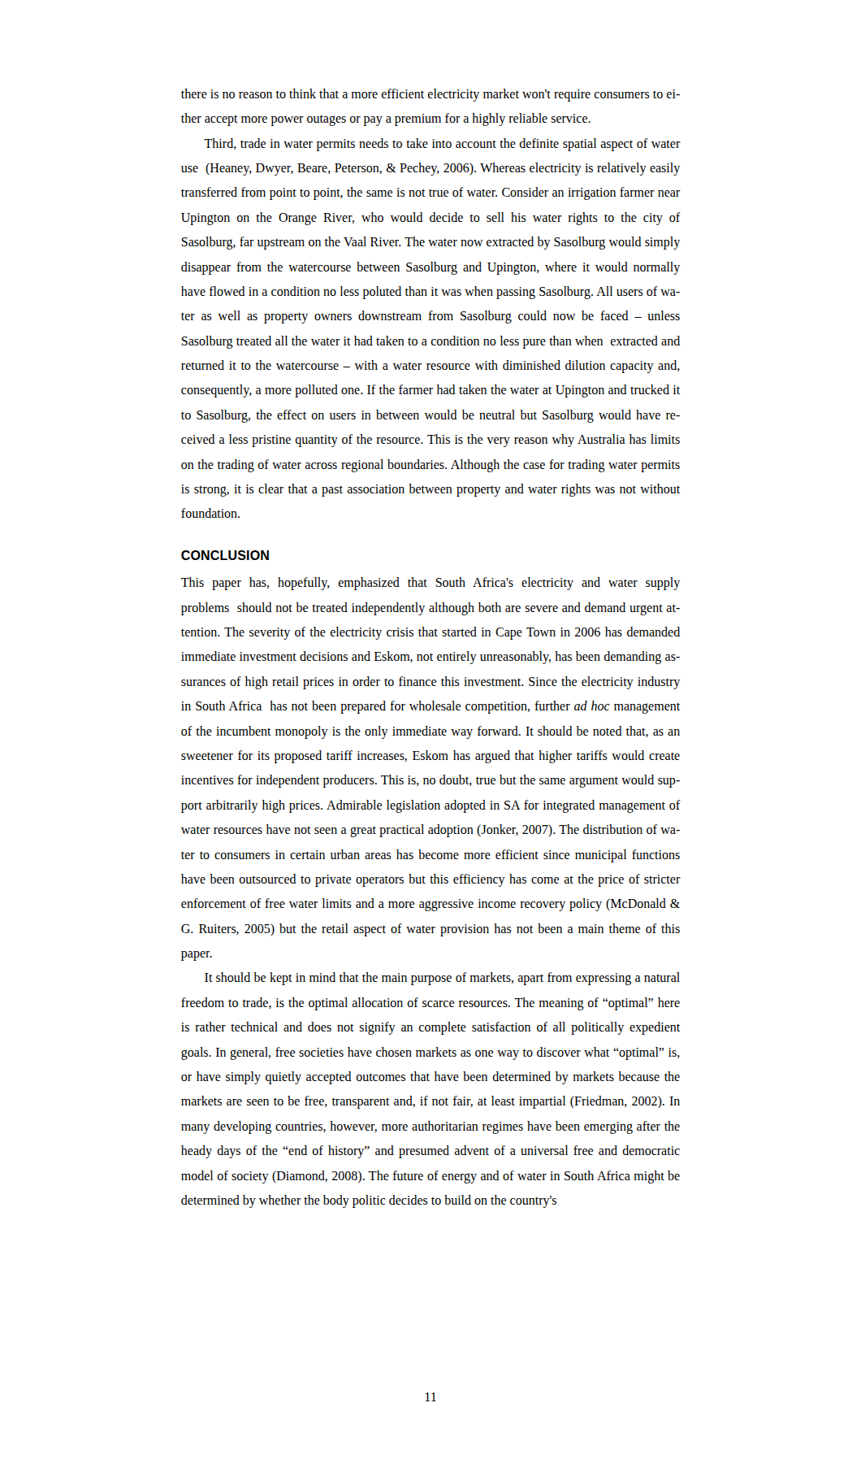there is no reason to think that a more efficient electricity market won't require consumers to either accept more power outages or pay a premium for a highly reliable service.
Third, trade in water permits needs to take into account the definite spatial aspect of water use (Heaney, Dwyer, Beare, Peterson, & Pechey, 2006). Whereas electricity is relatively easily transferred from point to point, the same is not true of water. Consider an irrigation farmer near Upington on the Orange River, who would decide to sell his water rights to the city of Sasolburg, far upstream on the Vaal River. The water now extracted by Sasolburg would simply disappear from the watercourse between Sasolburg and Upington, where it would normally have flowed in a condition no less poluted than it was when passing Sasolburg. All users of water as well as property owners downstream from Sasolburg could now be faced – unless Sasolburg treated all the water it had taken to a condition no less pure than when extracted and returned it to the watercourse – with a water resource with diminished dilution capacity and, consequently, a more polluted one. If the farmer had taken the water at Upington and trucked it to Sasolburg, the effect on users in between would be neutral but Sasolburg would have received a less pristine quantity of the resource. This is the very reason why Australia has limits on the trading of water across regional boundaries. Although the case for trading water permits is strong, it is clear that a past association between property and water rights was not without foundation.
CONCLUSION
This paper has, hopefully, emphasized that South Africa's electricity and water supply problems should not be treated independently although both are severe and demand urgent attention. The severity of the electricity crisis that started in Cape Town in 2006 has demanded immediate investment decisions and Eskom, not entirely unreasonably, has been demanding assurances of high retail prices in order to finance this investment. Since the electricity industry in South Africa has not been prepared for wholesale competition, further ad hoc management of the incumbent monopoly is the only immediate way forward. It should be noted that, as an sweetener for its proposed tariff increases, Eskom has argued that higher tariffs would create incentives for independent producers. This is, no doubt, true but the same argument would support arbitrarily high prices. Admirable legislation adopted in SA for integrated management of water resources have not seen a great practical adoption (Jonker, 2007). The distribution of water to consumers in certain urban areas has become more efficient since municipal functions have been outsourced to private operators but this efficiency has come at the price of stricter enforcement of free water limits and a more aggressive income recovery policy (McDonald & G. Ruiters, 2005) but the retail aspect of water provision has not been a main theme of this paper.
It should be kept in mind that the main purpose of markets, apart from expressing a natural freedom to trade, is the optimal allocation of scarce resources. The meaning of “optimal” here is rather technical and does not signify an complete satisfaction of all politically expedient goals. In general, free societies have chosen markets as one way to discover what “optimal” is, or have simply quietly accepted outcomes that have been determined by markets because the markets are seen to be free, transparent and, if not fair, at least impartial (Friedman, 2002). In many developing countries, however, more authoritarian regimes have been emerging after the heady days of the “end of history” and presumed advent of a universal free and democratic model of society (Diamond, 2008). The future of energy and of water in South Africa might be determined by whether the body politic decides to build on the country's
11